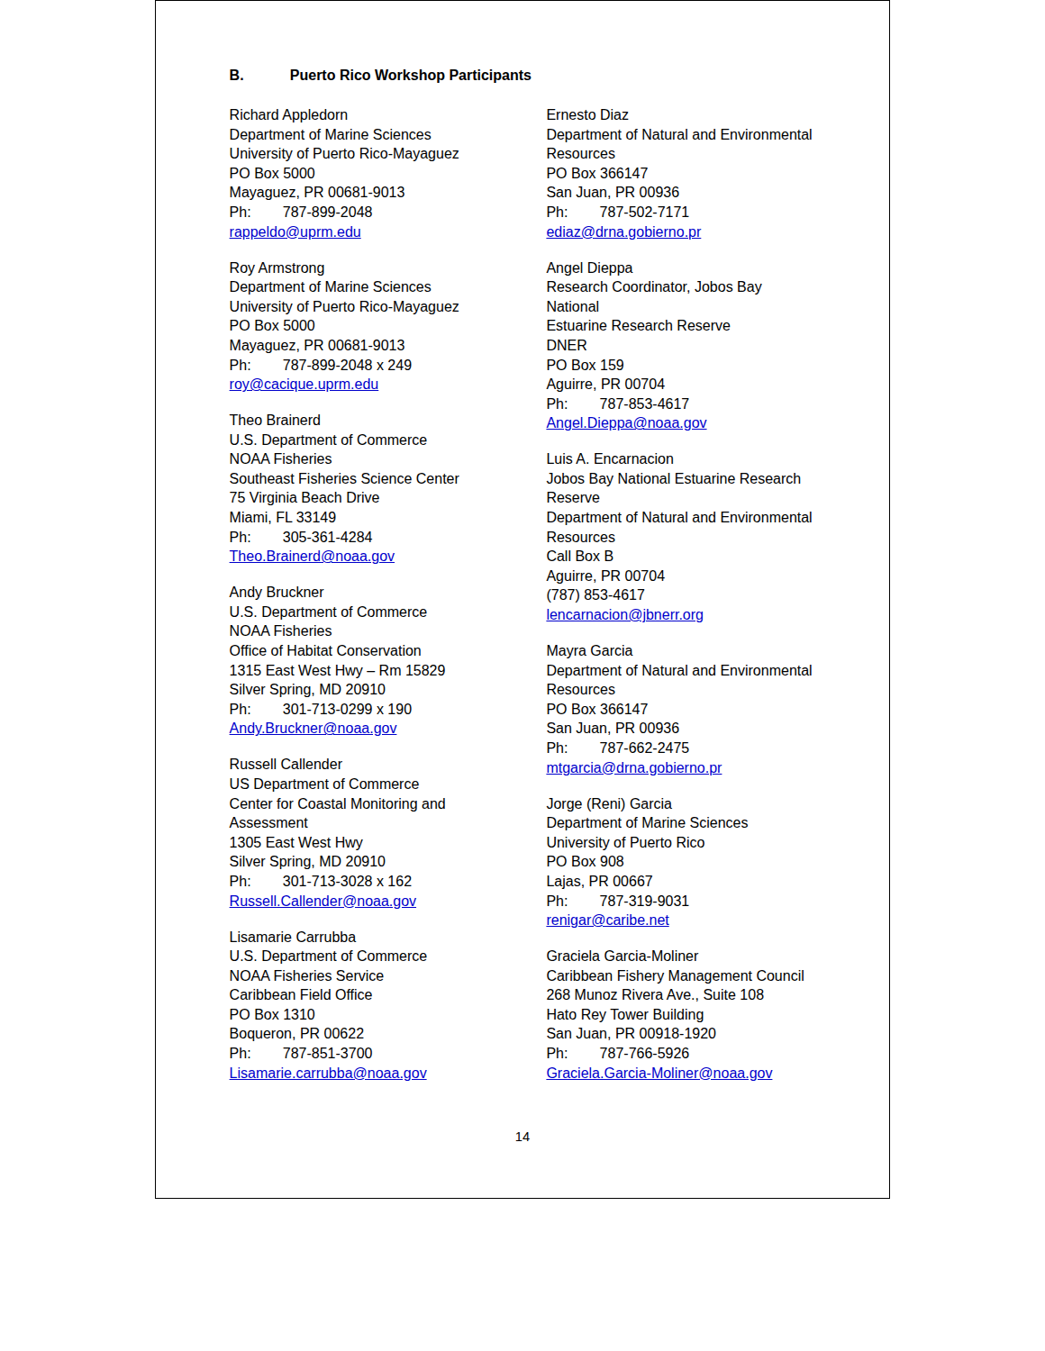B. Puerto Rico Workshop Participants
Richard Appledorn
Department of Marine Sciences
University of Puerto Rico-Mayaguez
PO Box 5000
Mayaguez, PR 00681-9013
Ph: 787-899-2048
rappeldo@uprm.edu
Roy Armstrong
Department of Marine Sciences
University of Puerto Rico-Mayaguez
PO Box 5000
Mayaguez, PR 00681-9013
Ph: 787-899-2048 x 249
roy@cacique.uprm.edu
Theo Brainerd
U.S. Department of Commerce
NOAA Fisheries
Southeast Fisheries Science Center
75 Virginia Beach Drive
Miami, FL 33149
Ph: 305-361-4284
Theo.Brainerd@noaa.gov
Andy Bruckner
U.S. Department of Commerce
NOAA Fisheries
Office of Habitat Conservation
1315 East West Hwy – Rm 15829
Silver Spring, MD 20910
Ph: 301-713-0299 x 190
Andy.Bruckner@noaa.gov
Russell Callender
US Department of Commerce
Center for Coastal Monitoring and
Assessment
1305 East West Hwy
Silver Spring, MD 20910
Ph: 301-713-3028 x 162
Russell.Callender@noaa.gov
Lisamarie Carrubba
U.S. Department of Commerce
NOAA Fisheries Service
Caribbean Field Office
PO Box 1310
Boqueron, PR 00622
Ph: 787-851-3700
Lisamarie.carrubba@noaa.gov
Ernesto Diaz
Department of Natural and Environmental
Resources
PO Box 366147
San Juan, PR 00936
Ph: 787-502-7171
ediaz@drna.gobierno.pr
Angel Dieppa
Research Coordinator, Jobos Bay National
Estuarine Research Reserve
DNER
PO Box 159
Aguirre, PR 00704
Ph: 787-853-4617
Angel.Dieppa@noaa.gov
Luis A. Encarnacion
Jobos Bay National Estuarine Research
Reserve
Department of Natural and Environmental
Resources
Call Box B
Aguirre, PR 00704
(787) 853-4617
lencarnacion@jbnerr.org
Mayra Garcia
Department of Natural and Environmental
Resources
PO Box 366147
San Juan, PR 00936
Ph: 787-662-2475
mtgarcia@drna.gobierno.pr
Jorge (Reni) Garcia
Department of Marine Sciences
University of Puerto Rico
PO Box 908
Lajas, PR 00667
Ph: 787-319-9031
renigar@caribe.net
Graciela Garcia-Moliner
Caribbean Fishery Management Council
268 Munoz Rivera Ave., Suite 108
Hato Rey Tower Building
San Juan, PR 00918-1920
Ph: 787-766-5926
Graciela.Garcia-Moliner@noaa.gov
14